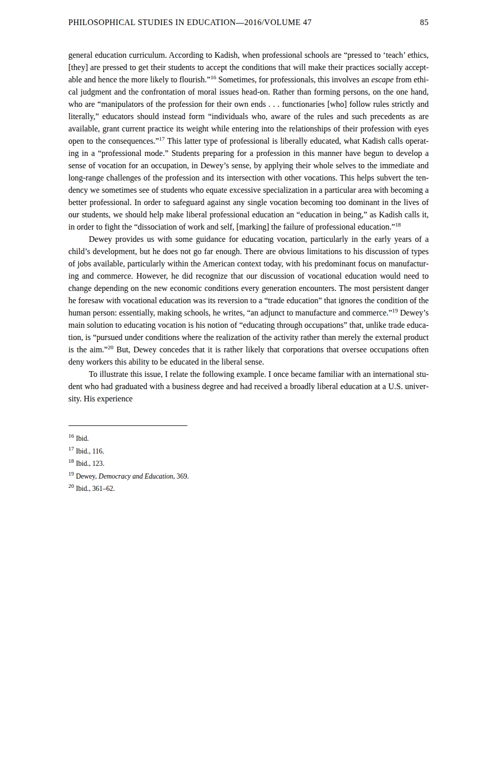Philosophical Studies in Education—2016/Volume 47 85
general education curriculum. According to Kadish, when professional schools are “pressed to ‘teach’ ethics, [they] are pressed to get their students to accept the conditions that will make their practices socially acceptable and hence the more likely to flourish.”16 Sometimes, for professionals, this involves an escape from ethical judgment and the confrontation of moral issues head-on. Rather than forming persons, on the one hand, who are “manipulators of the profession for their own ends . . . functionaries [who] follow rules strictly and literally,” educators should instead form “individuals who, aware of the rules and such precedents as are available, grant current practice its weight while entering into the relationships of their profession with eyes open to the consequences.”17 This latter type of professional is liberally educated, what Kadish calls operating in a “professional mode.” Students preparing for a profession in this manner have begun to develop a sense of vocation for an occupation, in Dewey’s sense, by applying their whole selves to the immediate and long-range challenges of the profession and its intersection with other vocations. This helps subvert the tendency we sometimes see of students who equate excessive specialization in a particular area with becoming a better professional. In order to safeguard against any single vocation becoming too dominant in the lives of our students, we should help make liberal professional education an “education in being,” as Kadish calls it, in order to fight the “dissociation of work and self, [marking] the failure of professional education.”18
Dewey provides us with some guidance for educating vocation, particularly in the early years of a child’s development, but he does not go far enough. There are obvious limitations to his discussion of types of jobs available, particularly within the American context today, with his predominant focus on manufacturing and commerce. However, he did recognize that our discussion of vocational education would need to change depending on the new economic conditions every generation encounters. The most persistent danger he foresaw with vocational education was its reversion to a “trade education” that ignores the condition of the human person: essentially, making schools, he writes, “an adjunct to manufacture and commerce.”19 Dewey’s main solution to educating vocation is his notion of “educating through occupations” that, unlike trade education, is “pursued under conditions where the realization of the activity rather than merely the external product is the aim.”20 But, Dewey concedes that it is rather likely that corporations that oversee occupations often deny workers this ability to be educated in the liberal sense.
To illustrate this issue, I relate the following example. I once became familiar with an international student who had graduated with a business degree and had received a broadly liberal education at a U.S. university. His experience
Ibid.
Ibid., 116.
Ibid., 123.
Dewey, Democracy and Education, 369.
Ibid., 361–62.